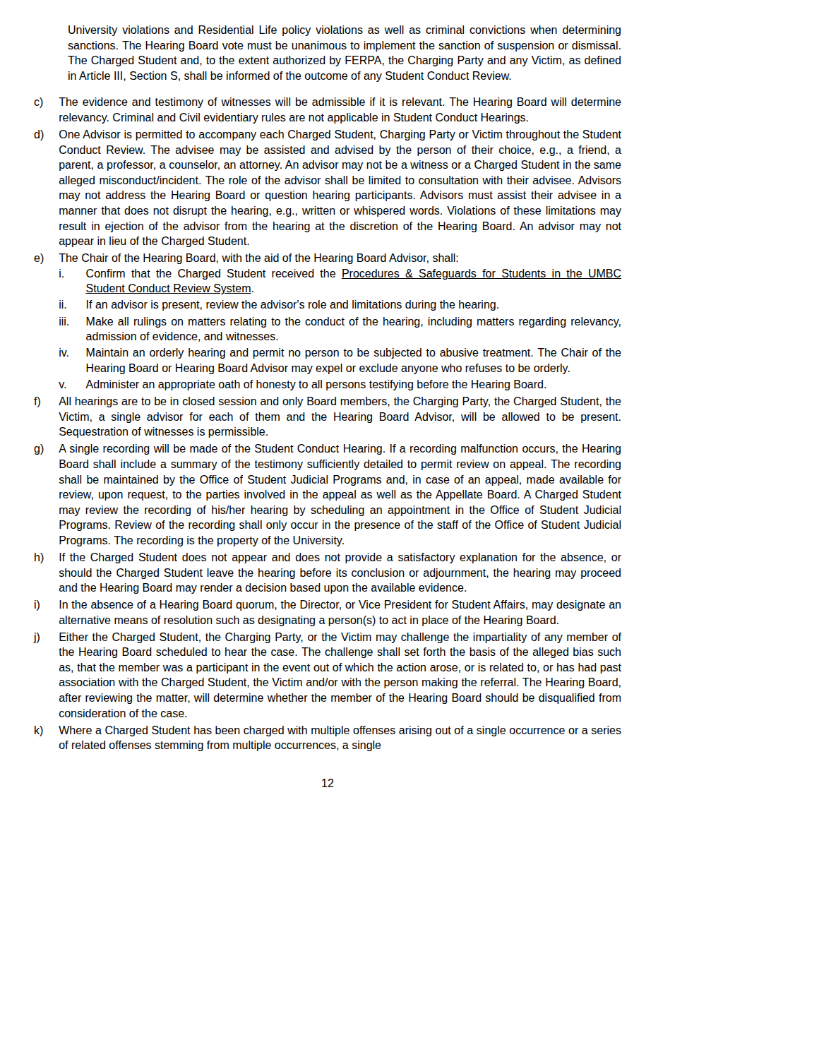University violations and Residential Life policy violations as well as criminal convictions when determining sanctions. The Hearing Board vote must be unanimous to implement the sanction of suspension or dismissal. The Charged Student and, to the extent authorized by FERPA, the Charging Party and any Victim, as defined in Article III, Section S, shall be informed of the outcome of any Student Conduct Review.
c) The evidence and testimony of witnesses will be admissible if it is relevant. The Hearing Board will determine relevancy. Criminal and Civil evidentiary rules are not applicable in Student Conduct Hearings.
d) One Advisor is permitted to accompany each Charged Student, Charging Party or Victim throughout the Student Conduct Review. The advisee may be assisted and advised by the person of their choice, e.g., a friend, a parent, a professor, a counselor, an attorney. An advisor may not be a witness or a Charged Student in the same alleged misconduct/incident. The role of the advisor shall be limited to consultation with their advisee. Advisors may not address the Hearing Board or question hearing participants. Advisors must assist their advisee in a manner that does not disrupt the hearing, e.g., written or whispered words. Violations of these limitations may result in ejection of the advisor from the hearing at the discretion of the Hearing Board. An advisor may not appear in lieu of the Charged Student.
e) The Chair of the Hearing Board, with the aid of the Hearing Board Advisor, shall:
i. Confirm that the Charged Student received the Procedures & Safeguards for Students in the UMBC Student Conduct Review System.
ii. If an advisor is present, review the advisor's role and limitations during the hearing.
iii. Make all rulings on matters relating to the conduct of the hearing, including matters regarding relevancy, admission of evidence, and witnesses.
iv. Maintain an orderly hearing and permit no person to be subjected to abusive treatment. The Chair of the Hearing Board or Hearing Board Advisor may expel or exclude anyone who refuses to be orderly.
v. Administer an appropriate oath of honesty to all persons testifying before the Hearing Board.
f) All hearings are to be in closed session and only Board members, the Charging Party, the Charged Student, the Victim, a single advisor for each of them and the Hearing Board Advisor, will be allowed to be present. Sequestration of witnesses is permissible.
g) A single recording will be made of the Student Conduct Hearing. If a recording malfunction occurs, the Hearing Board shall include a summary of the testimony sufficiently detailed to permit review on appeal. The recording shall be maintained by the Office of Student Judicial Programs and, in case of an appeal, made available for review, upon request, to the parties involved in the appeal as well as the Appellate Board. A Charged Student may review the recording of his/her hearing by scheduling an appointment in the Office of Student Judicial Programs. Review of the recording shall only occur in the presence of the staff of the Office of Student Judicial Programs. The recording is the property of the University.
h) If the Charged Student does not appear and does not provide a satisfactory explanation for the absence, or should the Charged Student leave the hearing before its conclusion or adjournment, the hearing may proceed and the Hearing Board may render a decision based upon the available evidence.
i) In the absence of a Hearing Board quorum, the Director, or Vice President for Student Affairs, may designate an alternative means of resolution such as designating a person(s) to act in place of the Hearing Board.
j) Either the Charged Student, the Charging Party, or the Victim may challenge the impartiality of any member of the Hearing Board scheduled to hear the case. The challenge shall set forth the basis of the alleged bias such as, that the member was a participant in the event out of which the action arose, or is related to, or has had past association with the Charged Student, the Victim and/or with the person making the referral. The Hearing Board, after reviewing the matter, will determine whether the member of the Hearing Board should be disqualified from consideration of the case.
k) Where a Charged Student has been charged with multiple offenses arising out of a single occurrence or a series of related offenses stemming from multiple occurrences, a single
12